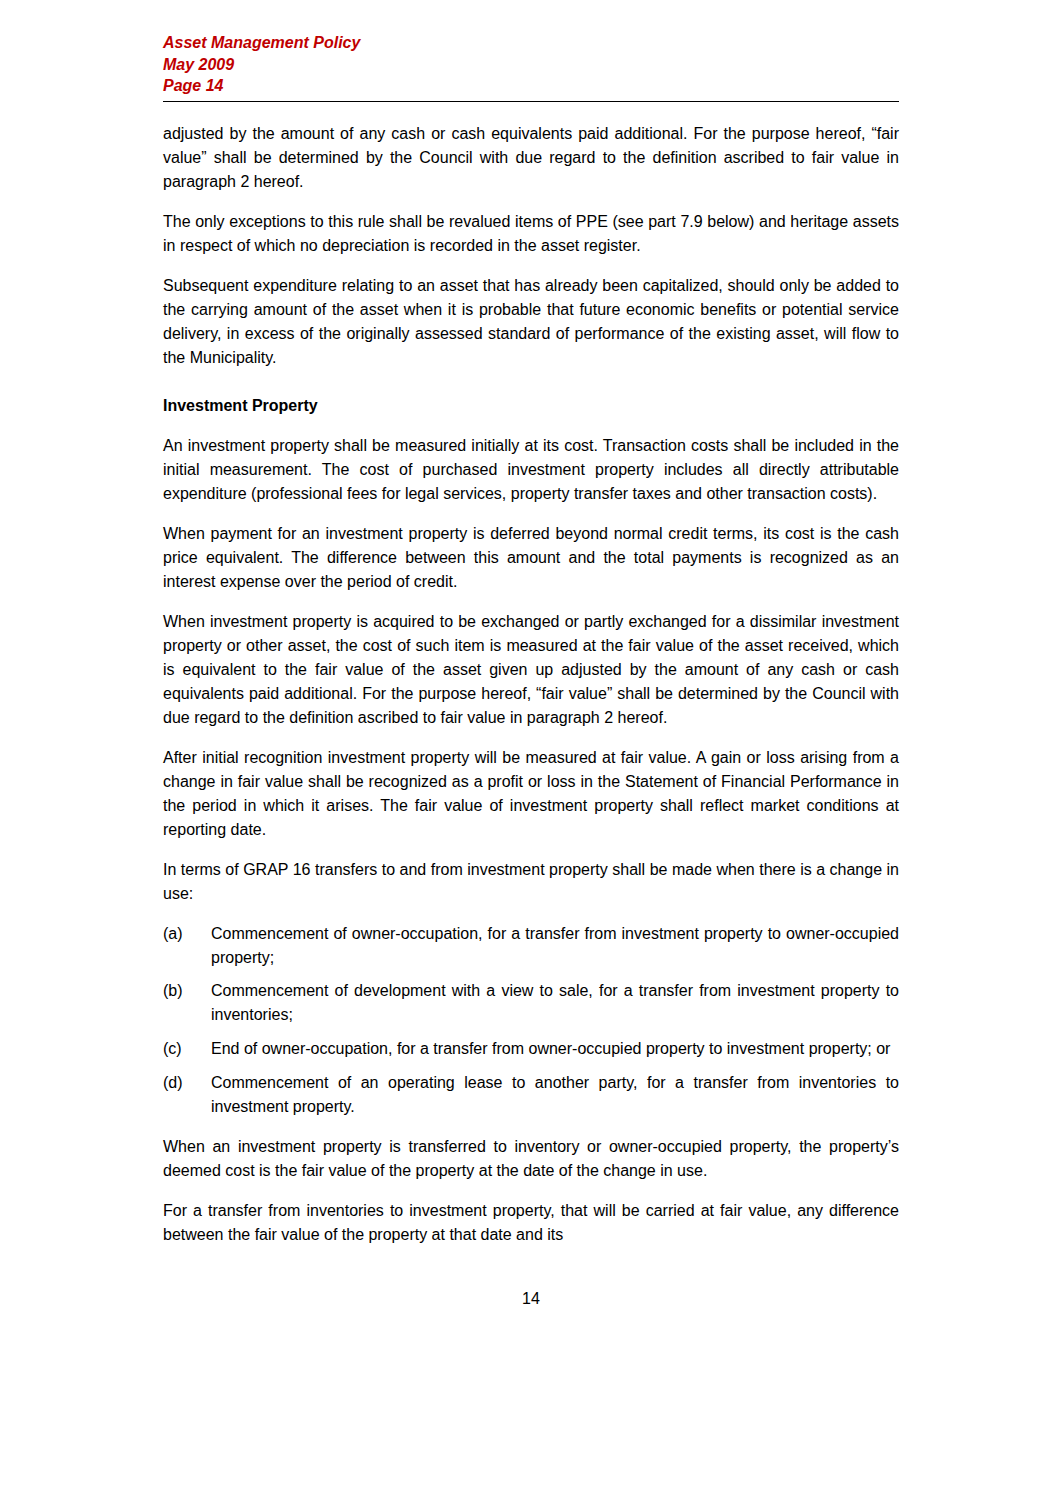Asset Management Policy
May 2009
Page 14
adjusted by the amount of any cash or cash equivalents paid additional. For the purpose hereof, “fair value” shall be determined by the Council with due regard to the definition ascribed to fair value in paragraph 2 hereof.
The only exceptions to this rule shall be revalued items of PPE (see part 7.9 below) and heritage assets in respect of which no depreciation is recorded in the asset register.
Subsequent expenditure relating to an asset that has already been capitalized, should only be added to the carrying amount of the asset when it is probable that future economic benefits or potential service delivery, in excess of the originally assessed standard of performance of the existing asset, will flow to the Municipality.
Investment Property
An investment property shall be measured initially at its cost. Transaction costs shall be included in the initial measurement. The cost of purchased investment property includes all directly attributable expenditure (professional fees for legal services, property transfer taxes and other transaction costs).
When payment for an investment property is deferred beyond normal credit terms, its cost is the cash price equivalent. The difference between this amount and the total payments is recognized as an interest expense over the period of credit.
When investment property is acquired to be exchanged or partly exchanged for a dissimilar investment property or other asset, the cost of such item is measured at the fair value of the asset received, which is equivalent to the fair value of the asset given up adjusted by the amount of any cash or cash equivalents paid additional. For the purpose hereof, “fair value” shall be determined by the Council with due regard to the definition ascribed to fair value in paragraph 2 hereof.
After initial recognition investment property will be measured at fair value. A gain or loss arising from a change in fair value shall be recognized as a profit or loss in the Statement of Financial Performance in the period in which it arises. The fair value of investment property shall reflect market conditions at reporting date.
In terms of GRAP 16 transfers to and from investment property shall be made when there is a change in use:
(a) Commencement of owner-occupation, for a transfer from investment property to owner-occupied property;
(b) Commencement of development with a view to sale, for a transfer from investment property to inventories;
(c) End of owner-occupation, for a transfer from owner-occupied property to investment property; or
(d) Commencement of an operating lease to another party, for a transfer from inventories to investment property.
When an investment property is transferred to inventory or owner-occupied property, the property’s deemed cost is the fair value of the property at the date of the change in use.
For a transfer from inventories to investment property, that will be carried at fair value, any difference between the fair value of the property at that date and its
14